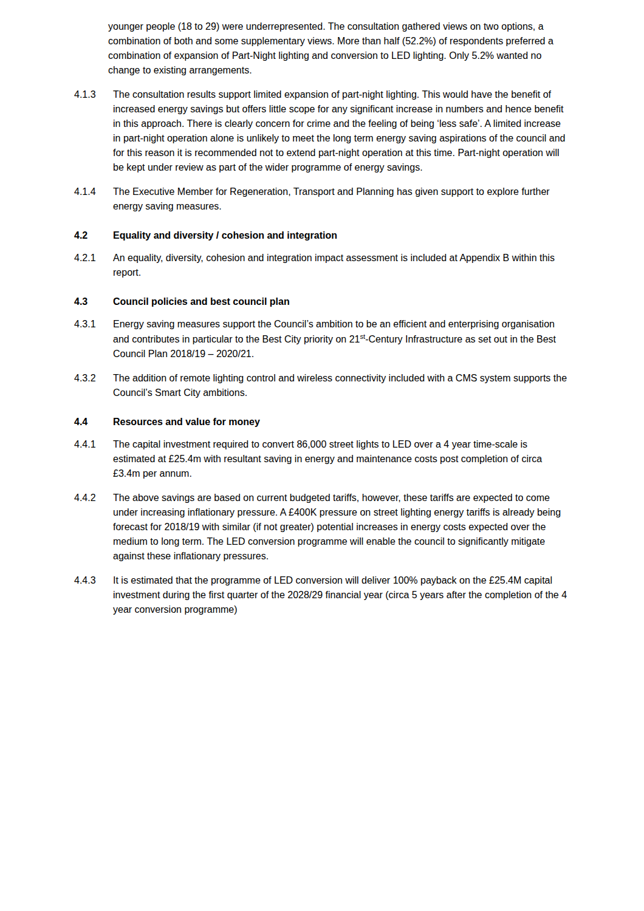younger people (18 to 29) were underrepresented. The consultation gathered views on two options, a combination of both and some supplementary views. More than half (52.2%) of respondents preferred a combination of expansion of Part-Night lighting and conversion to LED lighting. Only 5.2% wanted no change to existing arrangements.
4.1.3
The consultation results support limited expansion of part-night lighting. This would have the benefit of increased energy savings but offers little scope for any significant increase in numbers and hence benefit in this approach. There is clearly concern for crime and the feeling of being ‘less safe’. A limited increase in part-night operation alone is unlikely to meet the long term energy saving aspirations of the council and for this reason it is recommended not to extend part-night operation at this time. Part-night operation will be kept under review as part of the wider programme of energy savings.
4.1.4
The Executive Member for Regeneration, Transport and Planning has given support to explore further energy saving measures.
4.2 Equality and diversity / cohesion and integration
4.2.1
An equality, diversity, cohesion and integration impact assessment is included at Appendix B within this report.
4.3 Council policies and best council plan
4.3.1
Energy saving measures support the Council’s ambition to be an efficient and enterprising organisation and contributes in particular to the Best City priority on 21st-Century Infrastructure as set out in the Best Council Plan 2018/19 – 2020/21.
4.3.2
The addition of remote lighting control and wireless connectivity included with a CMS system supports the Council’s Smart City ambitions.
4.4 Resources and value for money
4.4.1
The capital investment required to convert 86,000 street lights to LED over a 4 year time-scale is estimated at £25.4m with resultant saving in energy and maintenance costs post completion of circa £3.4m per annum.
4.4.2
The above savings are based on current budgeted tariffs, however, these tariffs are expected to come under increasing inflationary pressure. A £400K pressure on street lighting energy tariffs is already being forecast for 2018/19 with similar (if not greater) potential increases in energy costs expected over the medium to long term. The LED conversion programme will enable the council to significantly mitigate against these inflationary pressures.
4.4.3
It is estimated that the programme of LED conversion will deliver 100% payback on the £25.4M capital investment during the first quarter of the 2028/29 financial year (circa 5 years after the completion of the 4 year conversion programme)